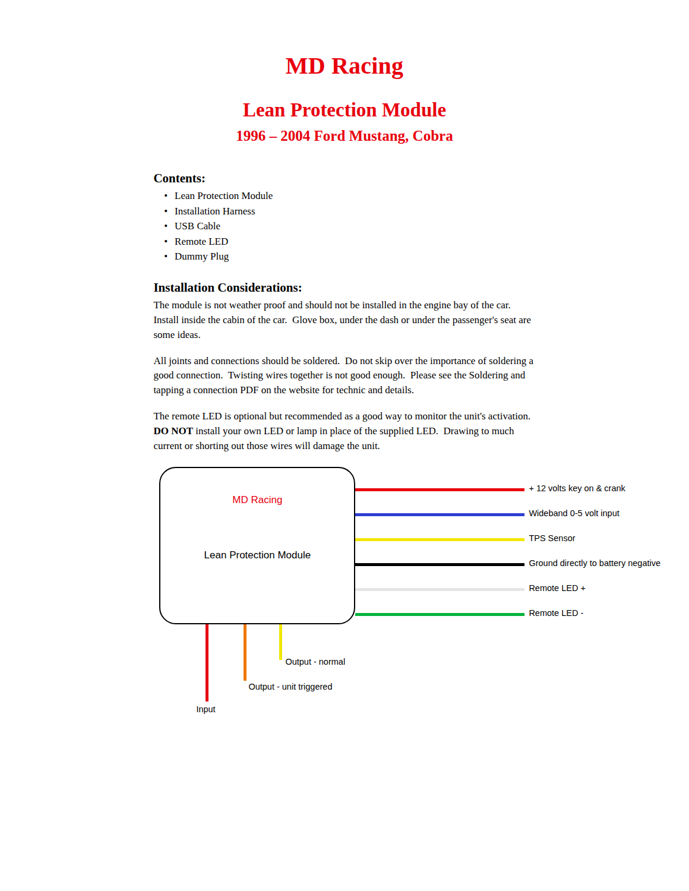MD Racing
Lean Protection Module
1996 – 2004 Ford Mustang, Cobra
Contents:
Lean Protection Module
Installation Harness
USB Cable
Remote LED
Dummy Plug
Installation Considerations:
The module is not weather proof and should not be installed in the engine bay of the car. Install inside the cabin of the car. Glove box, under the dash or under the passenger's seat are some ideas.
All joints and connections should be soldered. Do not skip over the importance of soldering a good connection. Twisting wires together is not good enough. Please see the Soldering and tapping a connection PDF on the website for technic and details.
The remote LED is optional but recommended as a good way to monitor the unit's activation. DO NOT install your own LED or lamp in place of the supplied LED. Drawing to much current or shorting out those wires will damage the unit.
MD Racing
Lean Protection Module
+ 12 volts key on & crank
Wideband 0-5 volt input
TPS Sensor
Ground directly to battery negative
Remote LED +
Remote LED -
Output - normal
Output - unit triggered
Input